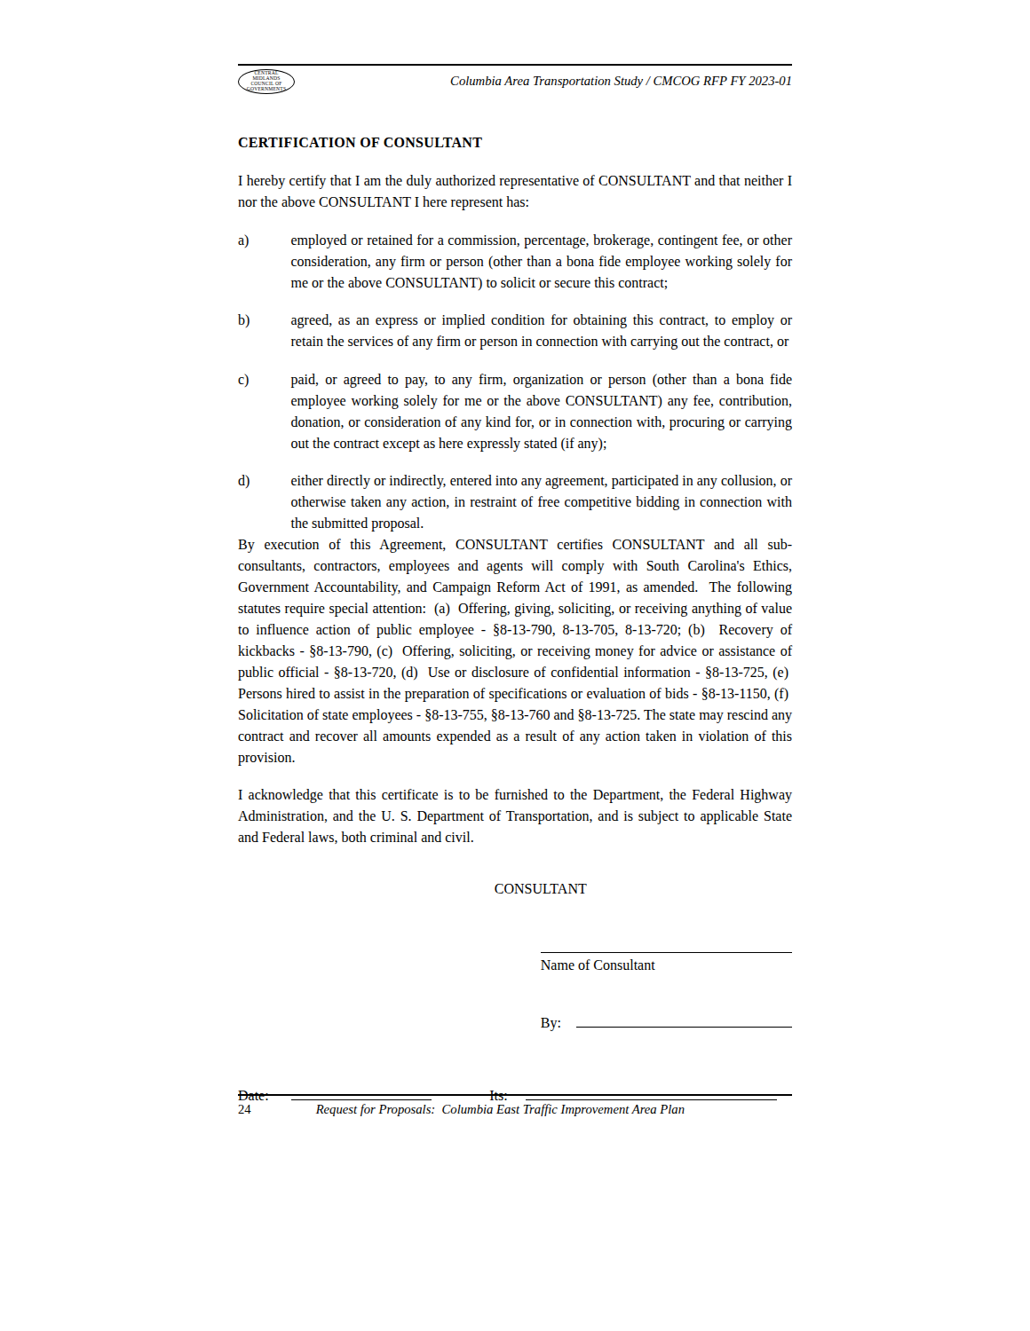CENTRAL
MIDLANDS
COUNCIL OF GOVERNMENTS
Columbia Area Transportation Study / CMCOG RFP FY 2023-01
CERTIFICATION OF CONSULTANT
I hereby certify that I am the duly authorized representative of CONSULTANT and that neither I nor the above CONSULTANT I here represent has:
a)
employed or retained for a commission, percentage, brokerage, contingent fee, or other consideration, any firm or person (other than a bona fide employee working solely for me or the above CONSULTANT) to solicit or secure this contract;
b)
agreed, as an express or implied condition for obtaining this contract, to employ or retain the services of any firm or person in connection with carrying out the contract, or
c)
paid, or agreed to pay, to any firm, organization or person (other than a bona fide employee working solely for me or the above CONSULTANT) any fee, contribution, donation, or consideration of any kind for, or in connection with, procuring or carrying out the contract except as here expressly stated (if any);
d)
either directly or indirectly, entered into any agreement, participated in any collusion, or otherwise taken any action, in restraint of free competitive bidding in connection with the submitted proposal.
By execution of this Agreement, CONSULTANT certifies CONSULTANT and all sub-consultants, contractors, employees and agents will comply with South Carolina's Ethics, Government Accountability, and Campaign Reform Act of 1991, as amended. The following statutes require special attention: (a) Offering, giving, soliciting, or receiving anything of value to influence action of public employee - §8-13-790, 8-13-705, 8-13-720; (b) Recovery of kickbacks - §8-13-790, (c) Offering, soliciting, or receiving money for advice or assistance of public official - §8-13-720, (d) Use or disclosure of confidential information - §8-13-725, (e) Persons hired to assist in the preparation of specifications or evaluation of bids - §8-13-1150, (f) Solicitation of state employees - §8-13-755, §8-13-760 and §8-13-725. The state may rescind any contract and recover all amounts expended as a result of any action taken in violation of this provision.
I acknowledge that this certificate is to be furnished to the Department, the Federal Highway Administration, and the U. S. Department of Transportation, and is subject to applicable State and Federal laws, both criminal and civil.
CONSULTANT
Name of Consultant
By:
Date:
Its:
24 Request for Proposals: Columbia East Traffic Improvement Area Plan